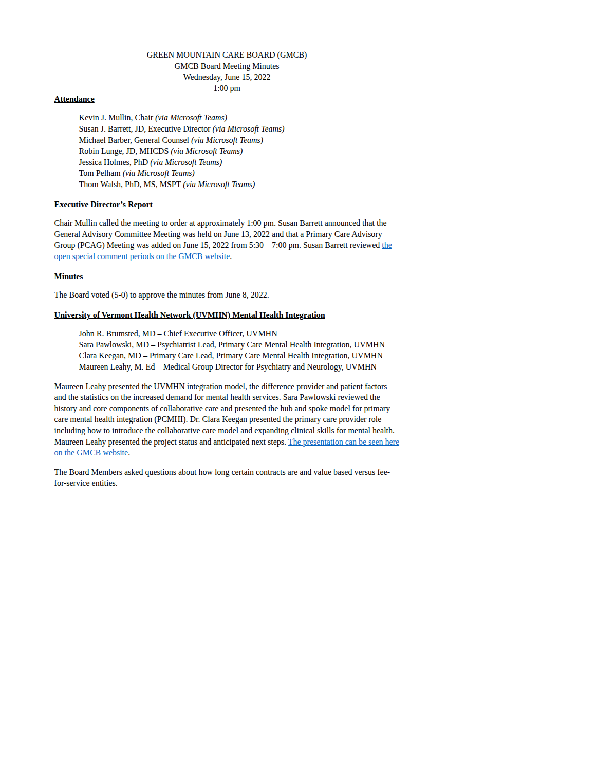GREEN MOUNTAIN CARE BOARD (GMCB)
GMCB Board Meeting Minutes
Wednesday, June 15, 2022
1:00 pm
Attendance
Kevin J. Mullin, Chair (via Microsoft Teams)
Susan J. Barrett, JD, Executive Director (via Microsoft Teams)
Michael Barber, General Counsel (via Microsoft Teams)
Robin Lunge, JD, MHCDS (via Microsoft Teams)
Jessica Holmes, PhD (via Microsoft Teams)
Tom Pelham (via Microsoft Teams)
Thom Walsh, PhD, MS, MSPT (via Microsoft Teams)
Executive Director’s Report
Chair Mullin called the meeting to order at approximately 1:00 pm. Susan Barrett announced that the General Advisory Committee Meeting was held on June 13, 2022 and that a Primary Care Advisory Group (PCAG) Meeting was added on June 15, 2022 from 5:30 – 7:00 pm. Susan Barrett reviewed the open special comment periods on the GMCB website.
Minutes
The Board voted (5-0) to approve the minutes from June 8, 2022.
University of Vermont Health Network (UVMHN) Mental Health Integration
John R. Brumsted, MD – Chief Executive Officer, UVMHN
Sara Pawlowski, MD – Psychiatrist Lead, Primary Care Mental Health Integration, UVMHN
Clara Keegan, MD – Primary Care Lead, Primary Care Mental Health Integration, UVMHN
Maureen Leahy, M. Ed – Medical Group Director for Psychiatry and Neurology, UVMHN
Maureen Leahy presented the UVMHN integration model, the difference provider and patient factors and the statistics on the increased demand for mental health services. Sara Pawlowski reviewed the history and core components of collaborative care and presented the hub and spoke model for primary care mental health integration (PCMHI). Dr. Clara Keegan presented the primary care provider role including how to introduce the collaborative care model and expanding clinical skills for mental health. Maureen Leahy presented the project status and anticipated next steps. The presentation can be seen here on the GMCB website.
The Board Members asked questions about how long certain contracts are and value based versus fee-for-service entities.